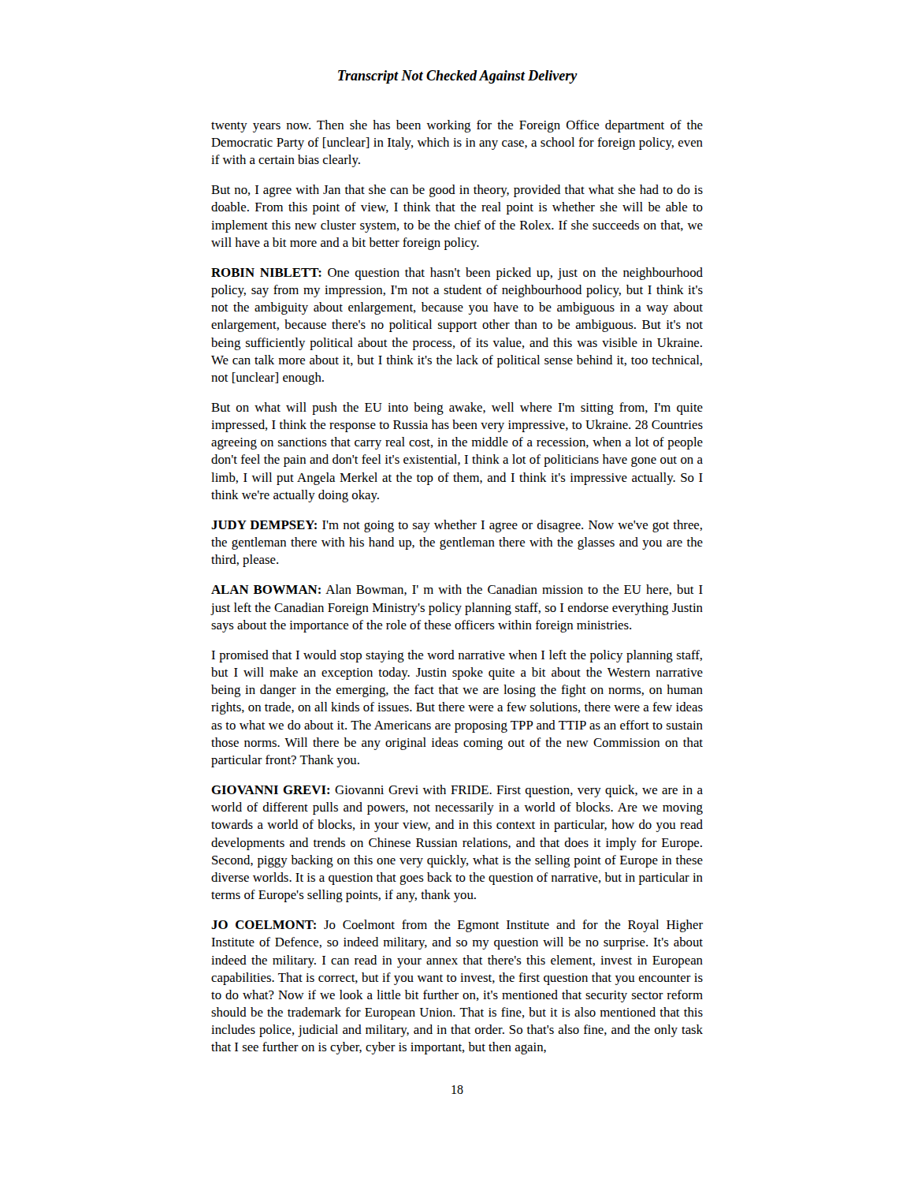Transcript Not Checked Against Delivery
twenty years now. Then she has been working for the Foreign Office department of the Democratic Party of [unclear] in Italy, which is in any case, a school for foreign policy, even if with a certain bias clearly.
But no, I agree with Jan that she can be good in theory, provided that what she had to do is doable. From this point of view, I think that the real point is whether she will be able to implement this new cluster system, to be the chief of the Rolex. If she succeeds on that, we will have a bit more and a bit better foreign policy.
ROBIN NIBLETT: One question that hasn't been picked up, just on the neighbourhood policy, say from my impression, I'm not a student of neighbourhood policy, but I think it's not the ambiguity about enlargement, because you have to be ambiguous in a way about enlargement, because there's no political support other than to be ambiguous. But it's not being sufficiently political about the process, of its value, and this was visible in Ukraine. We can talk more about it, but I think it's the lack of political sense behind it, too technical, not [unclear] enough.
But on what will push the EU into being awake, well where I'm sitting from, I'm quite impressed, I think the response to Russia has been very impressive, to Ukraine. 28 Countries agreeing on sanctions that carry real cost, in the middle of a recession, when a lot of people don't feel the pain and don't feel it's existential, I think a lot of politicians have gone out on a limb, I will put Angela Merkel at the top of them, and I think it's impressive actually. So I think we're actually doing okay.
JUDY DEMPSEY: I'm not going to say whether I agree or disagree. Now we've got three, the gentleman there with his hand up, the gentleman there with the glasses and you are the third, please.
ALAN BOWMAN: Alan Bowman, I' m with the Canadian mission to the EU here, but I just left the Canadian Foreign Ministry's policy planning staff, so I endorse everything Justin says about the importance of the role of these officers within foreign ministries.
I promised that I would stop staying the word narrative when I left the policy planning staff, but I will make an exception today. Justin spoke quite a bit about the Western narrative being in danger in the emerging, the fact that we are losing the fight on norms, on human rights, on trade, on all kinds of issues. But there were a few solutions, there were a few ideas as to what we do about it. The Americans are proposing TPP and TTIP as an effort to sustain those norms. Will there be any original ideas coming out of the new Commission on that particular front? Thank you.
GIOVANNI GREVI: Giovanni Grevi with FRIDE. First question, very quick, we are in a world of different pulls and powers, not necessarily in a world of blocks. Are we moving towards a world of blocks, in your view, and in this context in particular, how do you read developments and trends on Chinese Russian relations, and that does it imply for Europe. Second, piggy backing on this one very quickly, what is the selling point of Europe in these diverse worlds. It is a question that goes back to the question of narrative, but in particular in terms of Europe's selling points, if any, thank you.
JO COELMONT: Jo Coelmont from the Egmont Institute and for the Royal Higher Institute of Defence, so indeed military, and so my question will be no surprise. It's about indeed the military. I can read in your annex that there's this element, invest in European capabilities. That is correct, but if you want to invest, the first question that you encounter is to do what? Now if we look a little bit further on, it's mentioned that security sector reform should be the trademark for European Union. That is fine, but it is also mentioned that this includes police, judicial and military, and in that order. So that's also fine, and the only task that I see further on is cyber, cyber is important, but then again,
18